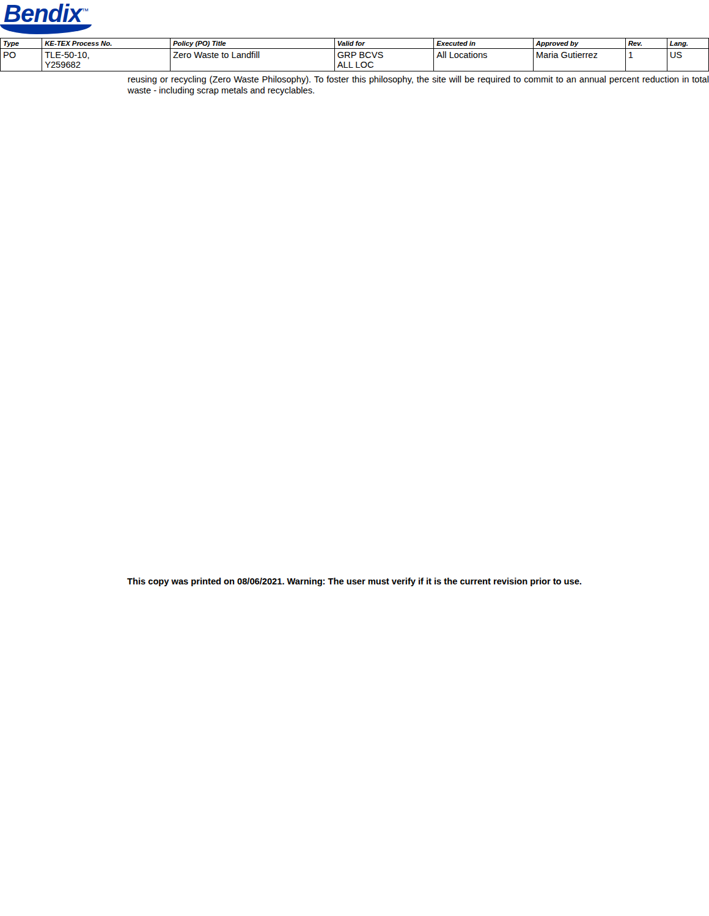Bendix™
| Type | KE-TEX Process No. | Policy (PO) Title | Valid for | Executed in | Approved by | Rev. | Lang. |
| --- | --- | --- | --- | --- | --- | --- | --- |
| PO | TLE-50-10, Y259682 | Zero Waste to Landfill | GRP BCVS ALL LOC | All Locations | Maria Gutierrez | 1 | US |
reusing or recycling (Zero Waste Philosophy). To foster this philosophy, the site will be required to commit to an annual percent reduction in total waste - including scrap metals and recyclables.
This copy was printed on 08/06/2021. Warning: The user must verify if it is the current revision prior to use.